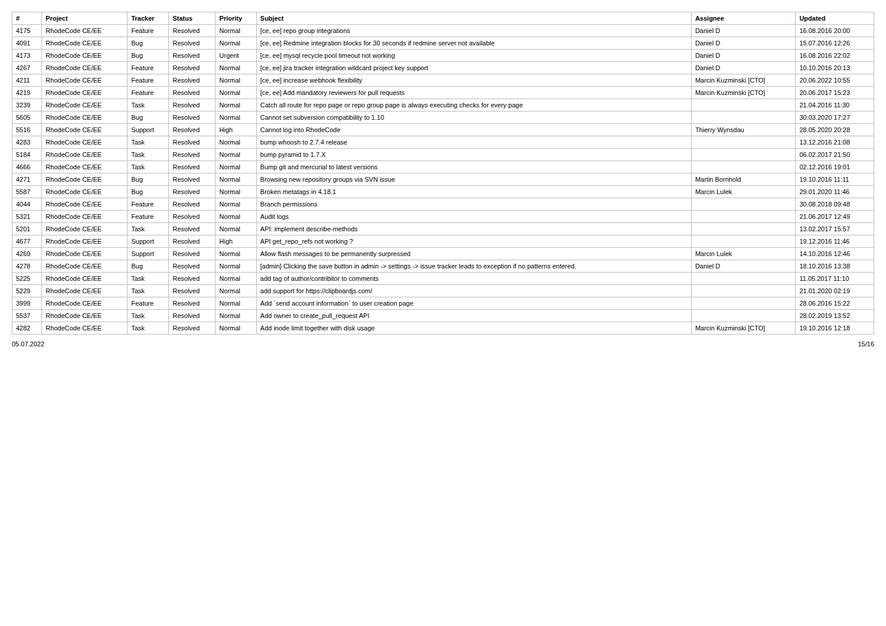| # | Project | Tracker | Status | Priority | Subject | Assignee | Updated |
| --- | --- | --- | --- | --- | --- | --- | --- |
| 4175 | RhodeCode CE/EE | Feature | Resolved | Normal | [ce, ee] repo group integrations | Daniel D | 16.08.2016 20:00 |
| 4091 | RhodeCode CE/EE | Bug | Resolved | Normal | [ce, ee] Redmine integration blocks for 30 seconds if redmine server not available | Daniel D | 15.07.2016 12:26 |
| 4173 | RhodeCode CE/EE | Bug | Resolved | Urgent | [ce, ee] mysql recycle pool timeout not working | Daniel D | 16.08.2016 22:02 |
| 4267 | RhodeCode CE/EE | Feature | Resolved | Normal | [ce, ee] jira tracker integration wildcard project key support | Daniel D | 10.10.2016 20:13 |
| 4211 | RhodeCode CE/EE | Feature | Resolved | Normal | [ce, ee] increase webhook flexibility | Marcin Kuzminski [CTO] | 20.06.2022 10:55 |
| 4219 | RhodeCode CE/EE | Feature | Resolved | Normal | [ce, ee] Add mandatory reviewers for pull requests | Marcin Kuzminski [CTO] | 20.06.2017 15:23 |
| 3239 | RhodeCode CE/EE | Task | Resolved | Normal | Catch all route for repo page or repo group page is always executing checks for every page | | 21.04.2016 11:30 |
| 5605 | RhodeCode CE/EE | Bug | Resolved | Normal | Cannot set subversion compatibility to 1.10 | | 30.03.2020 17:27 |
| 5516 | RhodeCode CE/EE | Support | Resolved | High | Cannot log into RhodeCode | Thierry Wynsdau | 28.05.2020 20:28 |
| 4283 | RhodeCode CE/EE | Task | Resolved | Normal | bump whoosh to 2.7.4 release | | 13.12.2016 21:08 |
| 5184 | RhodeCode CE/EE | Task | Resolved | Normal | bump pyramid to 1.7.X | | 06.02.2017 21:50 |
| 4666 | RhodeCode CE/EE | Task | Resolved | Normal | Bump git and mercurial to latest versions | | 02.12.2016 19:01 |
| 4271 | RhodeCode CE/EE | Bug | Resolved | Normal | Browsing new repository groups via SVN issue | Martin Bornhold | 19.10.2016 11:11 |
| 5587 | RhodeCode CE/EE | Bug | Resolved | Normal | Broken metatags in 4.18.1 | Marcin Lulek | 29.01.2020 11:46 |
| 4044 | RhodeCode CE/EE | Feature | Resolved | Normal | Branch permissions | | 30.08.2018 09:48 |
| 5321 | RhodeCode CE/EE | Feature | Resolved | Normal | Audit logs | | 21.06.2017 12:49 |
| 5201 | RhodeCode CE/EE | Task | Resolved | Normal | API: implement describe-methods | | 13.02.2017 15:57 |
| 4677 | RhodeCode CE/EE | Support | Resolved | High | API get_repo_refs not working ? | | 19.12.2016 11:46 |
| 4269 | RhodeCode CE/EE | Support | Resolved | Normal | Allow flash messages to be permanently surpressed | Marcin Lulek | 14.10.2016 12:46 |
| 4278 | RhodeCode CE/EE | Bug | Resolved | Normal | [admin] Clicking the save button in admin -> settings -> issue tracker leads to exception if no patterns entered. | Daniel D | 18.10.2016 13:38 |
| 5225 | RhodeCode CE/EE | Task | Resolved | Normal | add tag of author/contribitor to comments | | 11.05.2017 11:10 |
| 5229 | RhodeCode CE/EE | Task | Resolved | Normal | add support for https://clipboardjs.com/ | | 21.01.2020 02:19 |
| 3999 | RhodeCode CE/EE | Feature | Resolved | Normal | Add `send account information` to user creation page | | 28.06.2016 15:22 |
| 5537 | RhodeCode CE/EE | Task | Resolved | Normal | Add owner to create_pull_request API | | 28.02.2019 13:52 |
| 4282 | RhodeCode CE/EE | Task | Resolved | Normal | Add inode limit together with disk usage | Marcin Kuzminski [CTO] | 19.10.2016 12:18 |
05.07.2022 15/16